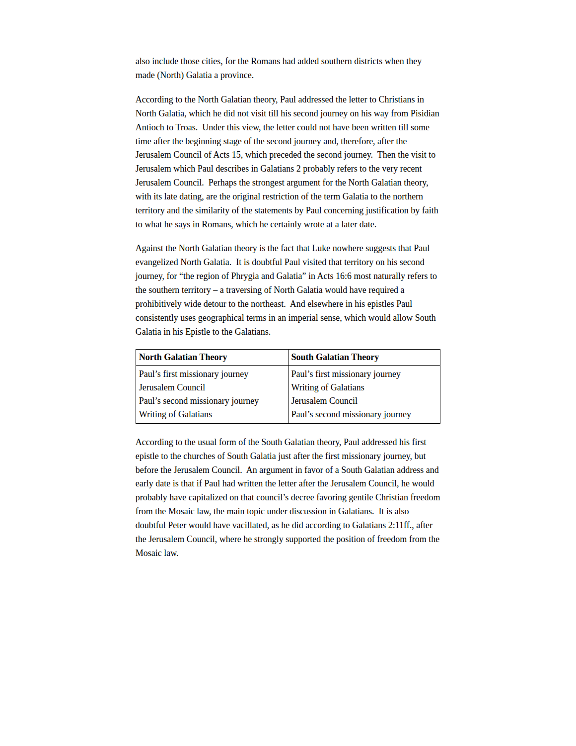also include those cities, for the Romans had added southern districts when they made (North) Galatia a province.
According to the North Galatian theory, Paul addressed the letter to Christians in North Galatia, which he did not visit till his second journey on his way from Pisidian Antioch to Troas. Under this view, the letter could not have been written till some time after the beginning stage of the second journey and, therefore, after the Jerusalem Council of Acts 15, which preceded the second journey. Then the visit to Jerusalem which Paul describes in Galatians 2 probably refers to the very recent Jerusalem Council. Perhaps the strongest argument for the North Galatian theory, with its late dating, are the original restriction of the term Galatia to the northern territory and the similarity of the statements by Paul concerning justification by faith to what he says in Romans, which he certainly wrote at a later date.
Against the North Galatian theory is the fact that Luke nowhere suggests that Paul evangelized North Galatia. It is doubtful Paul visited that territory on his second journey, for “the region of Phrygia and Galatia” in Acts 16:6 most naturally refers to the southern territory – a traversing of North Galatia would have required a prohibitively wide detour to the northeast. And elsewhere in his epistles Paul consistently uses geographical terms in an imperial sense, which would allow South Galatia in his Epistle to the Galatians.
| North Galatian Theory | South Galatian Theory |
| --- | --- |
| Paul’s first missionary journey Jerusalem Council Paul’s second missionary journey Writing of Galatians | Paul’s first missionary journey Writing of Galatians Jerusalem Council Paul’s second missionary journey |
According to the usual form of the South Galatian theory, Paul addressed his first epistle to the churches of South Galatia just after the first missionary journey, but before the Jerusalem Council. An argument in favor of a South Galatian address and early date is that if Paul had written the letter after the Jerusalem Council, he would probably have capitalized on that council’s decree favoring gentile Christian freedom from the Mosaic law, the main topic under discussion in Galatians. It is also doubtful Peter would have vacillated, as he did according to Galatians 2:11ff., after the Jerusalem Council, where he strongly supported the position of freedom from the Mosaic law.